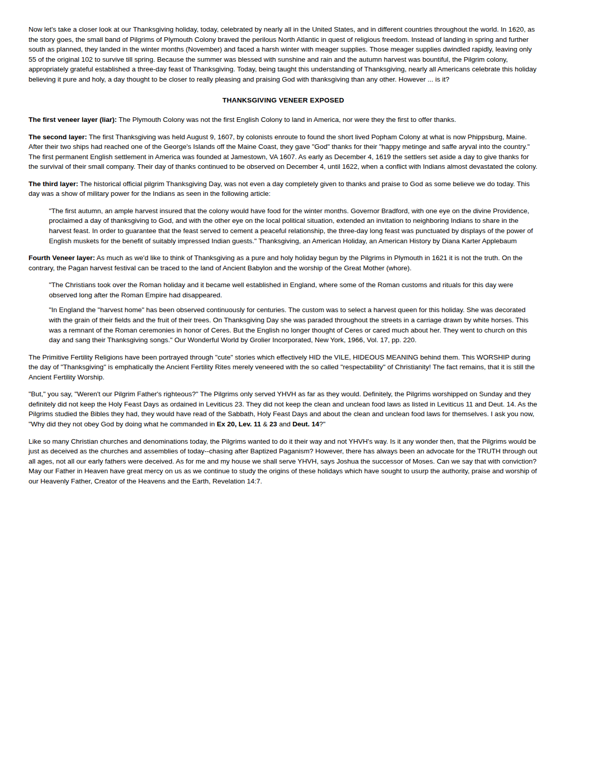Now let's take a closer look at our Thanksgiving holiday, today, celebrated by nearly all in the United States, and in different countries throughout the world. In 1620, as the story goes, the small band of Pilgrims of Plymouth Colony braved the perilous North Atlantic in quest of religious freedom. Instead of landing in spring and further south as planned, they landed in the winter months (November) and faced a harsh winter with meager supplies. Those meager supplies dwindled rapidly, leaving only 55 of the original 102 to survive till spring. Because the summer was blessed with sunshine and rain and the autumn harvest was bountiful, the Pilgrim colony, appropriately grateful established a three-day feast of Thanksgiving. Today, being taught this understanding of Thanksgiving, nearly all Americans celebrate this holiday believing it pure and holy, a day thought to be closer to really pleasing and praising God with thanksgiving than any other. However ... is it?
THANKSGIVING VENEER EXPOSED
The first veneer layer (liar): The Plymouth Colony was not the first English Colony to land in America, nor were they the first to offer thanks.
The second layer: The first Thanksgiving was held August 9, 1607, by colonists enroute to found the short lived Popham Colony at what is now Phippsburg, Maine. After their two ships had reached one of the George's Islands off the Maine Coast, they gave "God" thanks for their "happy metinge and saffe aryval into the country." The first permanent English settlement in America was founded at Jamestown, VA 1607. As early as December 4, 1619 the settlers set aside a day to give thanks for the survival of their small company. Their day of thanks continued to be observed on December 4, until 1622, when a conflict with Indians almost devastated the colony.
The third layer: The historical official pilgrim Thanksgiving Day, was not even a day completely given to thanks and praise to God as some believe we do today. This day was a show of military power for the Indians as seen in the following article:
"The first autumn, an ample harvest insured that the colony would have food for the winter months. Governor Bradford, with one eye on the divine Providence, proclaimed a day of thanksgiving to God, and with the other eye on the local political situation, extended an invitation to neighboring Indians to share in the harvest feast. In order to guarantee that the feast served to cement a peaceful relationship, the three-day long feast was punctuated by displays of the power of English muskets for the benefit of suitably impressed Indian guests." Thanksgiving, an American Holiday, an American History by Diana Karter Applebaum
Fourth Veneer layer: As much as we'd like to think of Thanksgiving as a pure and holy holiday begun by the Pilgrims in Plymouth in 1621 it is not the truth. On the contrary, the Pagan harvest festival can be traced to the land of Ancient Babylon and the worship of the Great Mother (whore).
"The Christians took over the Roman holiday and it became well established in England, where some of the Roman customs and rituals for this day were observed long after the Roman Empire had disappeared.
"In England the "harvest home" has been observed continuously for centuries. The custom was to select a harvest queen for this holiday. She was decorated with the grain of their fields and the fruit of their trees. On Thanksgiving Day she was paraded throughout the streets in a carriage drawn by white horses. This was a remnant of the Roman ceremonies in honor of Ceres. But the English no longer thought of Ceres or cared much about her. They went to church on this day and sang their Thanksgiving songs." Our Wonderful World by Grolier Incorporated, New York, 1966, Vol. 17, pp. 220.
The Primitive Fertility Religions have been portrayed through "cute" stories which effectively HID the VILE, HIDEOUS MEANING behind them. This WORSHIP during the day of "Thanksgiving" is emphatically the Ancient Fertility Rites merely veneered with the so called "respectability" of Christianity! The fact remains, that it is still the Ancient Fertility Worship.
"But," you say, "Weren't our Pilgrim Father's righteous?" The Pilgrims only served YHVH as far as they would. Definitely, the Pilgrims worshipped on Sunday and they definitely did not keep the Holy Feast Days as ordained in Leviticus 23. They did not keep the clean and unclean food laws as listed in Leviticus 11 and Deut. 14. As the Pilgrims studied the Bibles they had, they would have read of the Sabbath, Holy Feast Days and about the clean and unclean food laws for themselves. I ask you now, "Why did they not obey God by doing what he commanded in Ex 20, Lev. 11 & 23 and Deut. 14?"
Like so many Christian churches and denominations today, the Pilgrims wanted to do it their way and not YHVH's way. Is it any wonder then, that the Pilgrims would be just as deceived as the churches and assemblies of today--chasing after Baptized Paganism? However, there has always been an advocate for the TRUTH through out all ages, not all our early fathers were deceived. As for me and my house we shall serve YHVH, says Joshua the successor of Moses. Can we say that with conviction? May our Father in Heaven have great mercy on us as we continue to study the origins of these holidays which have sought to usurp the authority, praise and worship of our Heavenly Father, Creator of the Heavens and the Earth, Revelation 14:7.